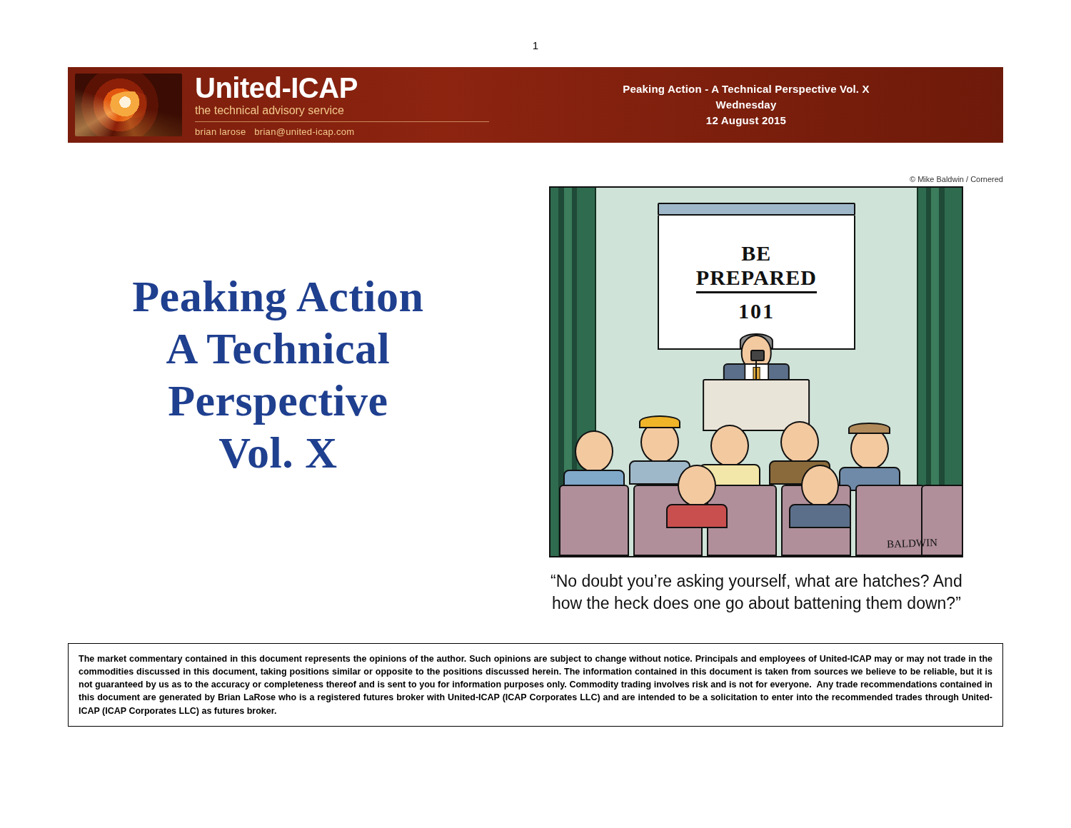1
United-ICAP
the technical advisory service
brian larose brian@united-icap.com
Peaking Action - A Technical Perspective Vol. X
Wednesday
12 August 2015
Peaking Action
A Technical
Perspective
Vol. X
© Mike Baldwin / Cornered
BE
PREPARED
101
BALDWIN
“No doubt you’re asking yourself, what are hatches? And how the heck does one go about battening them down?”
The market commentary contained in this document represents the opinions of the author. Such opinions are subject to change without notice. Principals and employees of United-ICAP may or may not trade in the commodities discussed in this document, taking positions similar or opposite to the positions discussed herein. The information contained in this document is taken from sources we believe to be reliable, but it is not guaranteed by us as to the accuracy or completeness thereof and is sent to you for information purposes only. Commodity trading involves risk and is not for everyone. Any trade recommendations contained in this document are generated by Brian LaRose who is a registered futures broker with United-ICAP (ICAP Corporates LLC) and are intended to be a solicitation to enter into the recommended trades through United-ICAP (ICAP Corporates LLC) as futures broker.